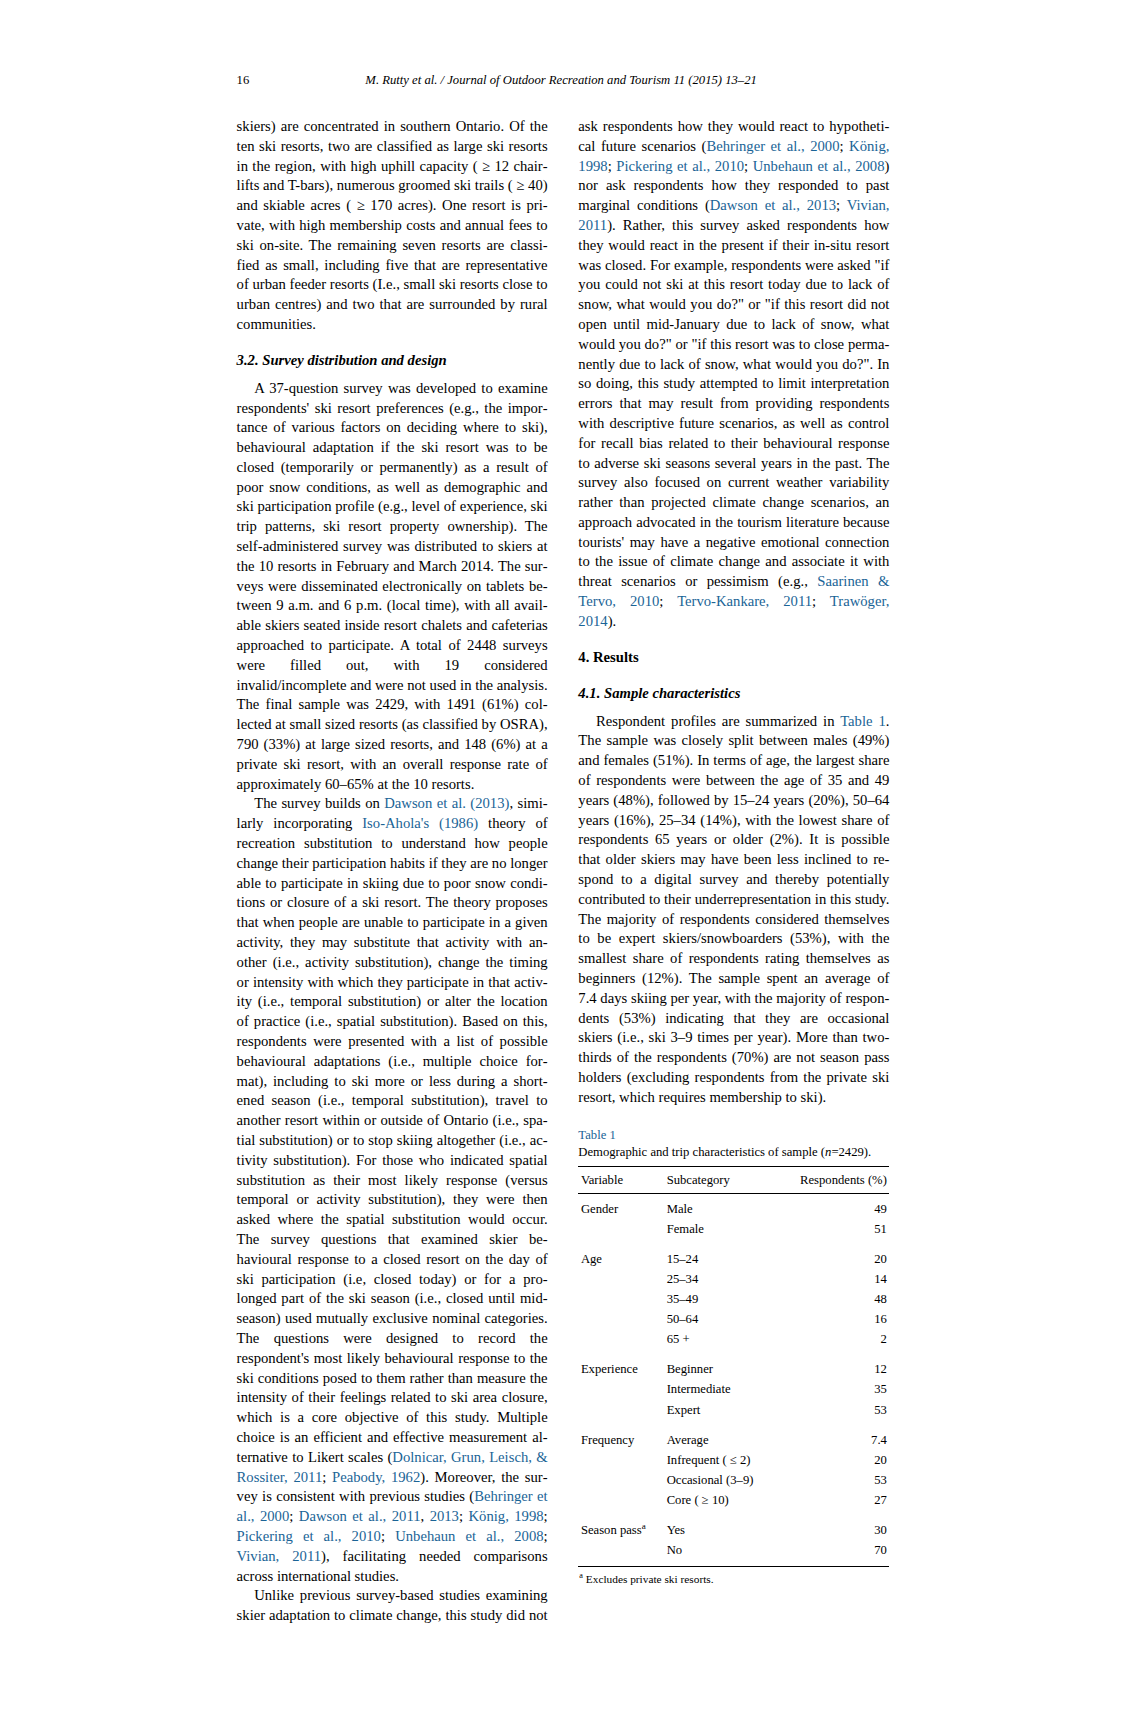16 M. Rutty et al. / Journal of Outdoor Recreation and Tourism 11 (2015) 13–21
skiers) are concentrated in southern Ontario. Of the ten ski resorts, two are classified as large ski resorts in the region, with high uphill capacity ( ≥ 12 chairlifts and T-bars), numerous groomed ski trails ( ≥ 40) and skiable acres ( ≥ 170 acres). One resort is private, with high membership costs and annual fees to ski on-site. The remaining seven resorts are classified as small, including five that are representative of urban feeder resorts (I.e., small ski resorts close to urban centres) and two that are surrounded by rural communities.
3.2. Survey distribution and design
A 37-question survey was developed to examine respondents' ski resort preferences (e.g., the importance of various factors on deciding where to ski), behavioural adaptation if the ski resort was to be closed (temporarily or permanently) as a result of poor snow conditions, as well as demographic and ski participation profile (e.g., level of experience, ski trip patterns, ski resort property ownership). The self-administered survey was distributed to skiers at the 10 resorts in February and March 2014. The surveys were disseminated electronically on tablets between 9 a.m. and 6 p.m. (local time), with all available skiers seated inside resort chalets and cafeterias approached to participate. A total of 2448 surveys were filled out, with 19 considered invalid/incomplete and were not used in the analysis. The final sample was 2429, with 1491 (61%) collected at small sized resorts (as classified by OSRA), 790 (33%) at large sized resorts, and 148 (6%) at a private ski resort, with an overall response rate of approximately 60–65% at the 10 resorts.
The survey builds on Dawson et al. (2013), similarly incorporating Iso-Ahola's (1986) theory of recreation substitution to understand how people change their participation habits if they are no longer able to participate in skiing due to poor snow conditions or closure of a ski resort. The theory proposes that when people are unable to participate in a given activity, they may substitute that activity with another (i.e., activity substitution), change the timing or intensity with which they participate in that activity (i.e., temporal substitution) or alter the location of practice (i.e., spatial substitution). Based on this, respondents were presented with a list of possible behavioural adaptations (i.e., multiple choice format), including to ski more or less during a shortened season (i.e., temporal substitution), travel to another resort within or outside of Ontario (i.e., spatial substitution) or to stop skiing altogether (i.e., activity substitution). For those who indicated spatial substitution as their most likely response (versus temporal or activity substitution), they were then asked where the spatial substitution would occur. The survey questions that examined skier behavioural response to a closed resort on the day of ski participation (i.e, closed today) or for a prolonged part of the ski season (i.e., closed until mid-season) used mutually exclusive nominal categories. The questions were designed to record the respondent's most likely behavioural response to the ski conditions posed to them rather than measure the intensity of their feelings related to ski area closure, which is a core objective of this study. Multiple choice is an efficient and effective measurement alternative to Likert scales (Dolnicar, Grun, Leisch, & Rossiter, 2011; Peabody, 1962). Moreover, the survey is consistent with previous studies (Behringer et al., 2000; Dawson et al., 2011, 2013; König, 1998; Pickering et al., 2010; Unbehaun et al., 2008; Vivian, 2011), facilitating needed comparisons across international studies.
Unlike previous survey-based studies examining skier adaptation to climate change, this study did not ask respondents how they would react to hypothetical future scenarios (Behringer et al., 2000; König, 1998; Pickering et al., 2010; Unbehaun et al., 2008) nor ask respondents how they responded to past marginal conditions (Dawson et al., 2013; Vivian, 2011). Rather, this survey asked respondents how they would react in the present if their in-situ resort was closed. For example, respondents were asked "if you could not ski at this resort today due to lack of snow, what would you do?" or "if this resort did not open until mid-January due to lack of snow, what would you do?" or "if this resort was to close permanently due to lack of snow, what would you do?". In so doing, this study attempted to limit interpretation errors that may result from providing respondents with descriptive future scenarios, as well as control for recall bias related to their behavioural response to adverse ski seasons several years in the past. The survey also focused on current weather variability rather than projected climate change scenarios, an approach advocated in the tourism literature because tourists' may have a negative emotional connection to the issue of climate change and associate it with threat scenarios or pessimism (e.g., Saarinen & Tervo, 2010; Tervo-Kankare, 2011; Trawöger, 2014).
4. Results
4.1. Sample characteristics
Respondent profiles are summarized in Table 1. The sample was closely split between males (49%) and females (51%). In terms of age, the largest share of respondents were between the age of 35 and 49 years (48%), followed by 15–24 years (20%), 50–64 years (16%), 25–34 (14%), with the lowest share of respondents 65 years or older (2%). It is possible that older skiers may have been less inclined to respond to a digital survey and thereby potentially contributed to their underrepresentation in this study. The majority of respondents considered themselves to be expert skiers/snowboarders (53%), with the smallest share of respondents rating themselves as beginners (12%). The sample spent an average of 7.4 days skiing per year, with the majority of respondents (53%) indicating that they are occasional skiers (i.e., ski 3–9 times per year). More than two-thirds of the respondents (70%) are not season pass holders (excluding respondents from the private ski resort, which requires membership to ski).
Table 1 Demographic and trip characteristics of sample (n=2429).
| Variable | Subcategory | Respondents (%) |
| --- | --- | --- |
| Gender | Male | 49 |
| | Female | 51 |
| Age | 15–24 | 20 |
| | 25–34 | 14 |
| | 35–49 | 48 |
| | 50–64 | 16 |
| | 65 + | 2 |
| Experience | Beginner | 12 |
| | Intermediate | 35 |
| | Expert | 53 |
| Frequency | Average | 7.4 |
| | Infrequent ( ≤ 2) | 20 |
| | Occasional (3–9) | 53 |
| | Core ( ≥ 10) | 27 |
| Season pass a | Yes | 30 |
| | No | 70 |
| a Excludes private ski resorts. |